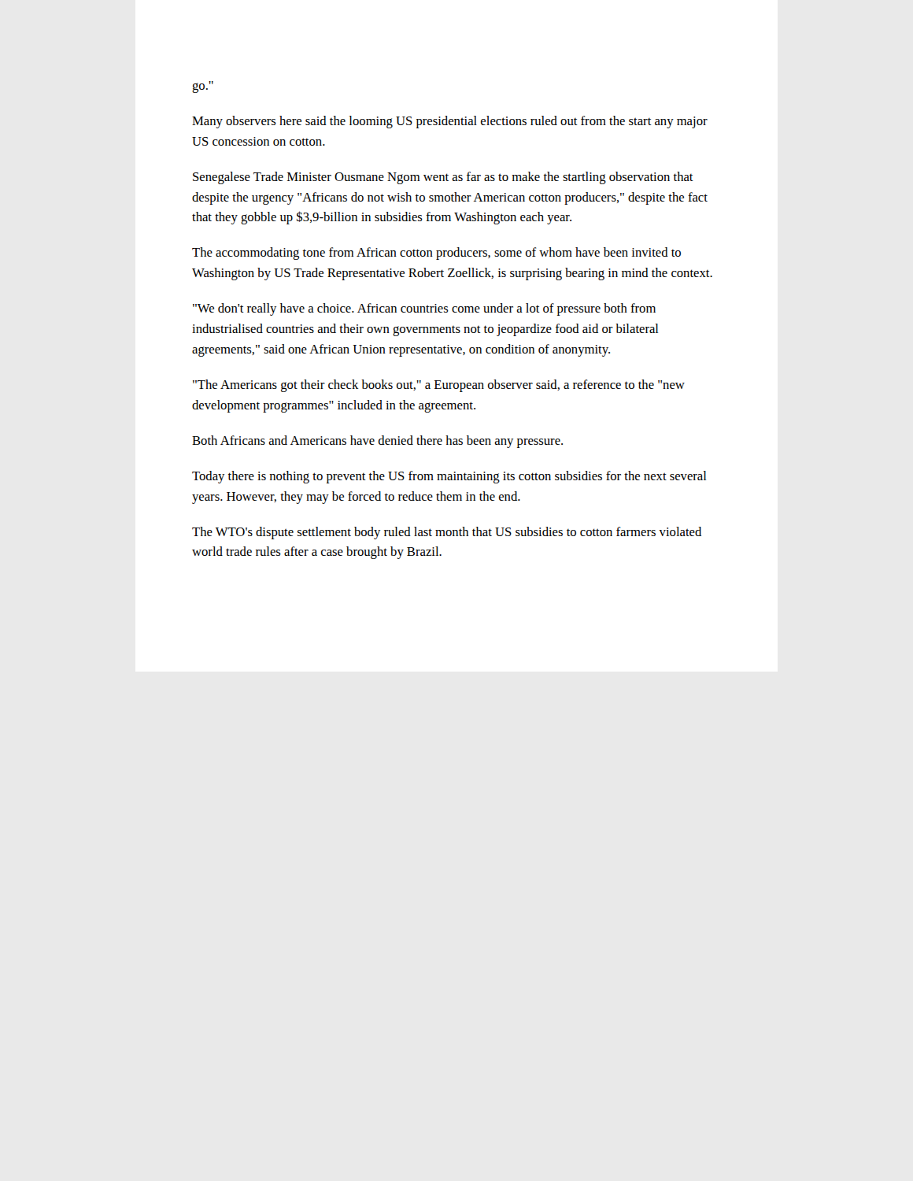go."
Many observers here said the looming US presidential elections ruled out from the start any major US concession on cotton.
Senegalese Trade Minister Ousmane Ngom went as far as to make the startling observation that despite the urgency "Africans do not wish to smother American cotton producers," despite the fact that they gobble up $3,9-billion in subsidies from Washington each year.
The accommodating tone from African cotton producers, some of whom have been invited to Washington by US Trade Representative Robert Zoellick, is surprising bearing in mind the context.
"We don't really have a choice. African countries come under a lot of pressure both from industrialised countries and their own governments not to jeopardize food aid or bilateral agreements," said one African Union representative, on condition of anonymity.
"The Americans got their check books out," a European observer said, a reference to the "new development programmes" included in the agreement.
Both Africans and Americans have denied there has been any pressure.
Today there is nothing to prevent the US from maintaining its cotton subsidies for the next several years. However, they may be forced to reduce them in the end.
The WTO's dispute settlement body ruled last month that US subsidies to cotton farmers violated world trade rules after a case brought by Brazil.